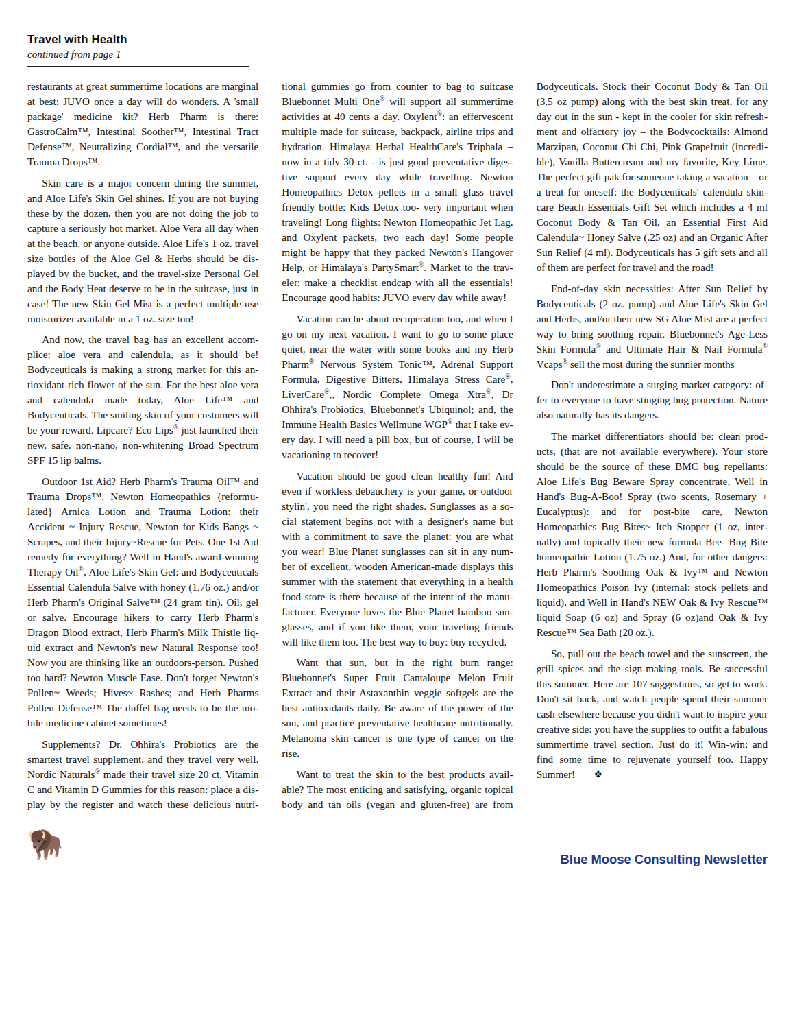Travel with Health
continued from page 1
restaurants at great summertime locations are marginal at best: JUVO once a day will do wonders. A 'small package' medicine kit? Herb Pharm is there: GastroCalm™, Intestinal Soother™, Intestinal Tract Defense™, Neutralizing Cordial™, and the versatile Trauma Drops™.
Skin care is a major concern during the summer, and Aloe Life's Skin Gel shines. If you are not buying these by the dozen, then you are not doing the job to capture a seriously hot market. Aloe Vera all day when at the beach, or anyone outside. Aloe Life's 1 oz. travel size bottles of the Aloe Gel & Herbs should be displayed by the bucket, and the travel-size Personal Gel and the Body Heat deserve to be in the suitcase, just in case! The new Skin Gel Mist is a perfect multiple-use moisturizer available in a 1 oz. size too!
And now, the travel bag has an excellent accomplice: aloe vera and calendula, as it should be! Bodyceuticals is making a strong market for this antioxidant-rich flower of the sun. For the best aloe vera and calendula made today, Aloe Life™ and Bodyceuticals. The smiling skin of your customers will be your reward. Lipcare? Eco Lips® just launched their new, safe, non-nano, non-whitening Broad Spectrum SPF 15 lip balms.
Outdoor 1st Aid? Herb Pharm's Trauma Oil™ and Trauma Drops™, Newton Homeopathics {reformulated} Arnica Lotion and Trauma Lotion: their Accident ~ Injury Rescue, Newton for Kids Bangs ~ Scrapes, and their Injury~Rescue for Pets. One 1st Aid remedy for everything? Well in Hand's award-winning Therapy Oil®, Aloe Life's Skin Gel: and Bodyceuticals Essential Calendula Salve with honey (1.76 oz.) and/or Herb Pharm's Original Salve™ (24 gram tin). Oil, gel or salve. Encourage hikers to carry Herb Pharm's Dragon Blood extract, Herb Pharm's Milk Thistle liquid extract and Newton's new Natural Response too! Now you are thinking like an outdoors-person. Pushed too hard? Newton Muscle Ease. Don't forget Newton's Pollen~ Weeds; Hives~ Rashes; and Herb Pharms Pollen Defense™ The duffel bag needs to be the mobile medicine cabinet sometimes!
Supplements? Dr. Ohhira's Probiotics are the smartest travel supplement, and they travel very well. Nordic Naturals® made their travel size 20 ct, Vitamin C and Vitamin D Gummies for this reason: place a display by the register and watch these delicious nutritional gummies go from counter to bag to suitcase Bluebonnet Multi One® will support all summertime activities at 40 cents a day. Oxylent®: an effervescent multiple made for suitcase, backpack, airline trips and hydration. Himalaya Herbal HealthCare's Triphala – now in a tidy 30 ct. - is just good preventative digestive support every day while travelling. Newton Homeopathics Detox pellets in a small glass travel friendly bottle: Kids Detox too- very important when traveling! Long flights: Newton Homeopathic Jet Lag, and Oxylent packets, two each day! Some people might be happy that they packed Newton's Hangover Help, or Himalaya's PartySmart®. Market to the traveler: make a checklist endcap with all the essentials! Encourage good habits: JUVO every day while away!
Vacation can be about recuperation too, and when I go on my next vacation, I want to go to some place quiet, near the water with some books and my Herb Pharm® Nervous System Tonic™, Adrenal Support Formula, Digestive Bitters, Himalaya Stress Care®, LiverCare®,, Nordic Complete Omega Xtra®, Dr Ohhira's Probiotics, Bluebonnet's Ubiquinol; and, the Immune Health Basics Wellmune WGP® that I take every day. I will need a pill box, but of course, I will be vacationing to recover!
Vacation should be good clean healthy fun! And even if workless debauchery is your game, or outdoor stylin', you need the right shades. Sunglasses as a social statement begins not with a designer's name but with a commitment to save the planet: you are what you wear! Blue Planet sunglasses can sit in any number of excellent, wooden American-made displays this summer with the statement that everything in a health food store is there because of the intent of the manufacturer. Everyone loves the Blue Planet bamboo sunglasses, and if you like them, your traveling friends will like them too. The best way to buy: buy recycled.
Want that sun, but in the right burn range: Bluebonnet's Super Fruit Cantaloupe Melon Fruit Extract and their Astaxanthin veggie softgels are the best antioxidants daily. Be aware of the power of the sun, and practice preventative healthcare nutritionally. Melanoma skin cancer is one type of cancer on the rise.
Want to treat the skin to the best products available? The most enticing and satisfying, organic topical body and tan oils (vegan and gluten-free) are from Bodyceuticals. Stock their Coconut Body & Tan Oil (3.5 oz pump) along with the best skin treat, for any day out in the sun - kept in the cooler for skin refreshment and olfactory joy – the Bodycocktails: Almond Marzipan, Coconut Chi Chi, Pink Grapefruit (incredible), Vanilla Buttercream and my favorite, Key Lime. The perfect gift pak for someone taking a vacation – or a treat for oneself: the Bodyceuticals' calendula skincare Beach Essentials Gift Set which includes a 4 ml Coconut Body & Tan Oil, an Essential First Aid Calendula~ Honey Salve (.25 oz) and an Organic After Sun Relief (4 ml). Bodyceuticals has 5 gift sets and all of them are perfect for travel and the road!
End-of-day skin necessities: After Sun Relief by Bodyceuticals (2 oz. pump) and Aloe Life's Skin Gel and Herbs, and/or their new SG Aloe Mist are a perfect way to bring soothing repair. Bluebonnet's Age-Less Skin Formula® and Ultimate Hair & Nail Formula® Vcaps® sell the most during the sunnier months
Don't underestimate a surging market category: offer to everyone to have stinging bug protection. Nature also naturally has its dangers.
The market differentiators should be: clean products, (that are not available everywhere). Your store should be the source of these BMC bug repellants: Aloe Life's Bug Beware Spray concentrate, Well in Hand's Bug-A-Boo! Spray (two scents, Rosemary + Eucalyptus): and for post-bite care, Newton Homeopathics Bug Bites~ Itch Stopper (1 oz, internally) and topically their new formula Bee- Bug Bite homeopathic Lotion (1.75 oz.) And, for other dangers: Herb Pharm's Soothing Oak & Ivy™ and Newton Homeopathics Poison Ivy (internal: stock pellets and liquid), and Well in Hand's NEW Oak & Ivy Rescue™ liquid Soap (6 oz) and Spray (6 oz)and Oak & Ivy Rescue™ Sea Bath (20 oz.).
So, pull out the beach towel and the sunscreen, the grill spices and the sign-making tools. Be successful this summer. Here are 107 suggestions, so get to work. Don't sit back, and watch people spend their summer cash elsewhere because you didn't want to inspire your creative side: you have the supplies to outfit a fabulous summertime travel section. Just do it! Win-win; and find some time to rejuvenate yourself too. Happy Summer! ❖
🦬
Blue Moose Consulting Newsletter